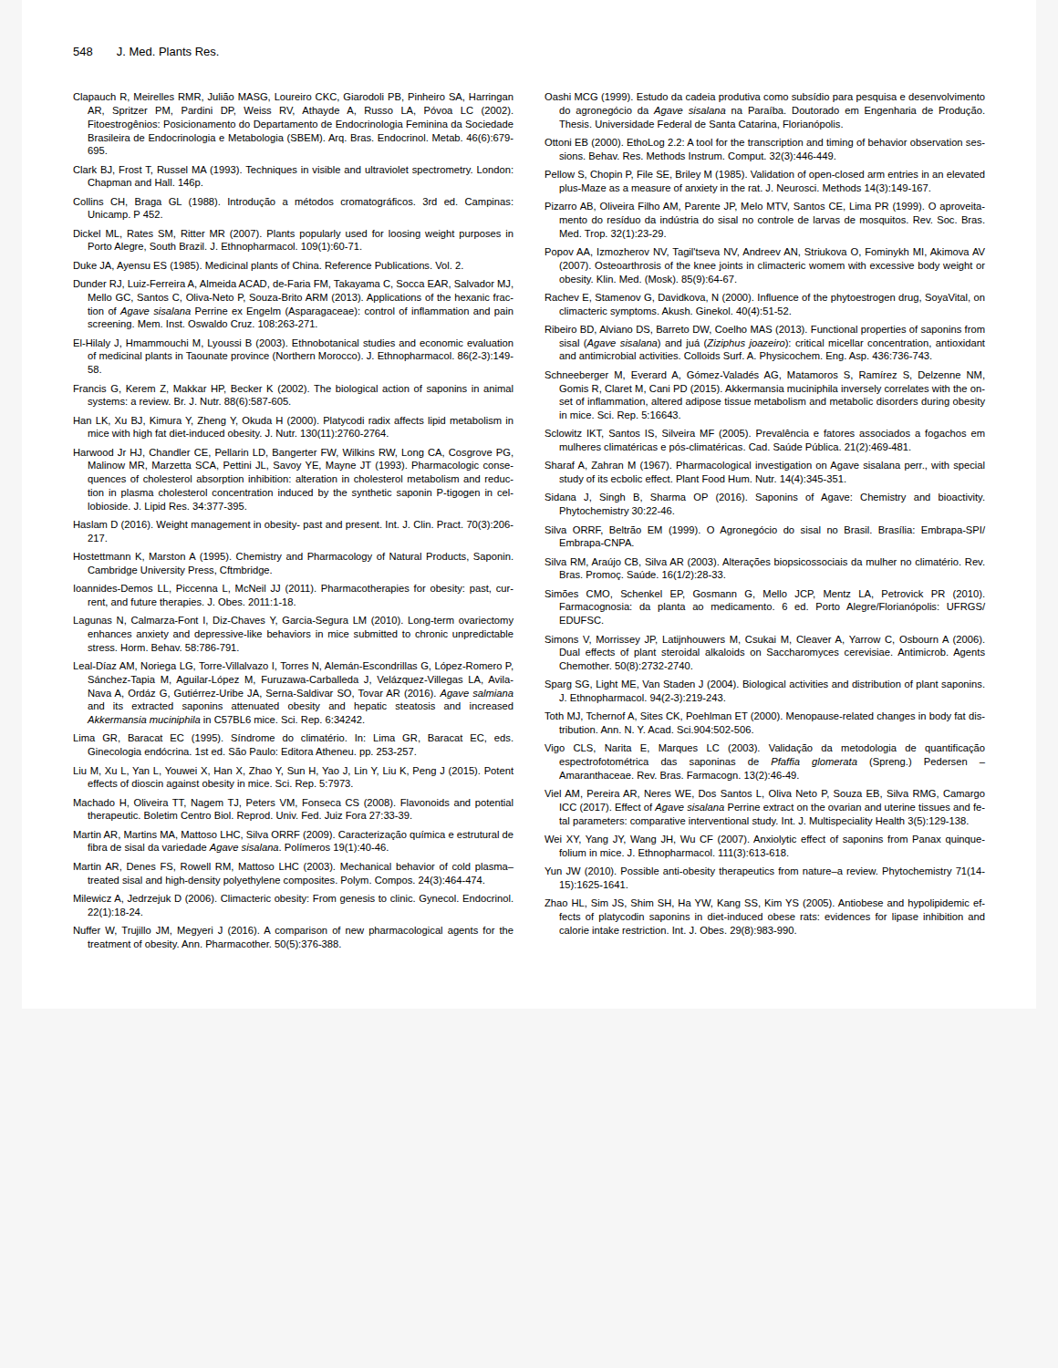548 J. Med. Plants Res.
Clapauch R, Meirelles RMR, Julião MASG, Loureiro CKC, Giarodoli PB, Pinheiro SA, Harringan AR, Spritzer PM, Pardini DP, Weiss RV, Athayde A, Russo LA, Póvoa LC (2002). Fitoestrogênios: Posicionamento do Departamento de Endocrinologia Feminina da Sociedade Brasileira de Endocrinologia e Metabologia (SBEM). Arq. Bras. Endocrinol. Metab. 46(6):679-695.
Clark BJ, Frost T, Russel MA (1993). Techniques in visible and ultraviolet spectrometry. London: Chapman and Hall. 146p.
Collins CH, Braga GL (1988). Introdução a métodos cromatográficos. 3rd ed. Campinas: Unicamp. P 452.
Dickel ML, Rates SM, Ritter MR (2007). Plants popularly used for loosing weight purposes in Porto Alegre, South Brazil. J. Ethnopharmacol. 109(1):60-71.
Duke JA, Ayensu ES (1985). Medicinal plants of China. Reference Publications. Vol. 2.
Dunder RJ, Luiz-Ferreira A, Almeida ACAD, de-Faria FM, Takayama C, Socca EAR, Salvador MJ, Mello GC, Santos C, Oliva-Neto P, Souza-Brito ARM (2013). Applications of the hexanic fraction of Agave sisalana Perrine ex Engelm (Asparagaceae): control of inflammation and pain screening. Mem. Inst. Oswaldo Cruz. 108:263-271.
El-Hilaly J, Hmammouchi M, Lyoussi B (2003). Ethnobotanical studies and economic evaluation of medicinal plants in Taounate province (Northern Morocco). J. Ethnopharmacol. 86(2-3):149-58.
Francis G, Kerem Z, Makkar HP, Becker K (2002). The biological action of saponins in animal systems: a review. Br. J. Nutr. 88(6):587-605.
Han LK, Xu BJ, Kimura Y, Zheng Y, Okuda H (2000). Platycodi radix affects lipid metabolism in mice with high fat diet-induced obesity. J. Nutr. 130(11):2760-2764.
Harwood Jr HJ, Chandler CE, Pellarin LD, Bangerter FW, Wilkins RW, Long CA, Cosgrove PG, Malinow MR, Marzetta SCA, Pettini JL, Savoy YE, Mayne JT (1993). Pharmacologic consequences of cholesterol absorption inhibition: alteration in cholesterol metabolism and reduction in plasma cholesterol concentration induced by the synthetic saponin P-tigogen in cellobioside. J. Lipid Res. 34:377-395.
Haslam D (2016). Weight management in obesity- past and present. Int. J. Clin. Pract. 70(3):206-217.
Hostettmann K, Marston A (1995). Chemistry and Pharmacology of Natural Products, Saponin. Cambridge University Press, Cftmbridge.
Ioannides-Demos LL, Piccenna L, McNeil JJ (2011). Pharmacotherapies for obesity: past, current, and future therapies. J. Obes. 2011:1-18.
Lagunas N, Calmarza-Font I, Diz-Chaves Y, Garcia-Segura LM (2010). Long-term ovariectomy enhances anxiety and depressive-like behaviors in mice submitted to chronic unpredictable stress. Horm. Behav. 58:786-791.
Leal-Díaz AM, Noriega LG, Torre-Villalvazo I, Torres N, Alemán-Escondrillas G, López-Romero P, Sánchez-Tapia M, Aguilar-López M, Furuzawa-Carballeda J, Velázquez-Villegas LA, Avila-Nava A, Ordáz G, Gutiérrez-Uribe JA, Serna-Saldivar SO, Tovar AR (2016). Agave salmiana and its extracted saponins attenuated obesity and hepatic steatosis and increased Akkermansia muciniphila in C57BL6 mice. Sci. Rep. 6:34242.
Lima GR, Baracat EC (1995). Síndrome do climatério. In: Lima GR, Baracat EC, eds. Ginecologia endócrina. 1st ed. São Paulo: Editora Atheneu. pp. 253-257.
Liu M, Xu L, Yan L, Youwei X, Han X, Zhao Y, Sun H, Yao J, Lin Y, Liu K, Peng J (2015). Potent effects of dioscin against obesity in mice. Sci. Rep. 5:7973.
Machado H, Oliveira TT, Nagem TJ, Peters VM, Fonseca CS (2008). Flavonoids and potential therapeutic. Boletim Centro Biol. Reprod. Univ. Fed. Juiz Fora 27:33-39.
Martin AR, Martins MA, Mattoso LHC, Silva ORRF (2009). Caracterização química e estrutural de fibra de sisal da variedade Agave sisalana. Polímeros 19(1):40-46.
Martin AR, Denes FS, Rowell RM, Mattoso LHC (2003). Mechanical behavior of cold plasma–treated sisal and high-density polyethylene composites. Polym. Compos. 24(3):464-474.
Milewicz A, Jedrzejuk D (2006). Climacteric obesity: From genesis to clinic. Gynecol. Endocrinol. 22(1):18-24.
Nuffer W, Trujillo JM, Megyeri J (2016). A comparison of new pharmacological agents for the treatment of obesity. Ann. Pharmacother. 50(5):376-388.
Oashi MCG (1999). Estudo da cadeia produtiva como subsídio para pesquisa e desenvolvimento do agronegócio da Agave sisalana na Paraíba. Doutorado em Engenharia de Produção. Thesis. Universidade Federal de Santa Catarina, Florianópolis.
Ottoni EB (2000). EthoLog 2.2: A tool for the transcription and timing of behavior observation sessions. Behav. Res. Methods Instrum. Comput. 32(3):446-449.
Pellow S, Chopin P, File SE, Briley M (1985). Validation of open-closed arm entries in an elevated plus-Maze as a measure of anxiety in the rat. J. Neurosci. Methods 14(3):149-167.
Pizarro AB, Oliveira Filho AM, Parente JP, Melo MTV, Santos CE, Lima PR (1999). O aproveitamento do resíduo da indústria do sisal no controle de larvas de mosquitos. Rev. Soc. Bras. Med. Trop. 32(1):23-29.
Popov AA, Izmozherov NV, Tagil'tseva NV, Andreev AN, Striukova O, Fominykh MI, Akimova AV (2007). Osteoarthrosis of the knee joints in climacteric womem with excessive body weight or obesity. Klin. Med. (Mosk). 85(9):64-67.
Rachev E, Stamenov G, Davidkova, N (2000). Influence of the phytoestrogen drug, SoyaVital, on climacteric symptoms. Akush. Ginekol. 40(4):51-52.
Ribeiro BD, Alviano DS, Barreto DW, Coelho MAS (2013). Functional properties of saponins from sisal (Agave sisalana) and juá (Ziziphus joazeiro): critical micellar concentration, antioxidant and antimicrobial activities. Colloids Surf. A. Physicochem. Eng. Asp. 436:736-743.
Schneeberger M, Everard A, Gómez-Valadés AG, Matamoros S, Ramírez S, Delzenne NM, Gomis R, Claret M, Cani PD (2015). Akkermansia muciniphila inversely correlates with the onset of inflammation, altered adipose tissue metabolism and metabolic disorders during obesity in mice. Sci. Rep. 5:16643.
Sclowitz IKT, Santos IS, Silveira MF (2005). Prevalência e fatores associados a fogachos em mulheres climatéricas e pós-climatéricas. Cad. Saúde Pública. 21(2):469-481.
Sharaf A, Zahran M (1967). Pharmacological investigation on Agave sisalana perr., with special study of its ecbolic effect. Plant Food Hum. Nutr. 14(4):345-351.
Sidana J, Singh B, Sharma OP (2016). Saponins of Agave: Chemistry and bioactivity. Phytochemistry 30:22-46.
Silva ORRF, Beltrão EM (1999). O Agronegócio do sisal no Brasil. Brasília: Embrapa-SPI/ Embrapa-CNPA.
Silva RM, Araújo CB, Silva AR (2003). Alterações biopsicossociais da mulher no climatério. Rev. Bras. Promoç. Saúde. 16(1/2):28-33.
Simões CMO, Schenkel EP, Gosmann G, Mello JCP, Mentz LA, Petrovick PR (2010). Farmacognosia: da planta ao medicamento. 6 ed. Porto Alegre/Florianópolis: UFRGS/ EDUFSC.
Simons V, Morrissey JP, Latijnhouwers M, Csukai M, Cleaver A, Yarrow C, Osbourn A (2006). Dual effects of plant steroidal alkaloids on Saccharomyces cerevisiae. Antimicrob. Agents Chemother. 50(8):2732-2740.
Sparg SG, Light ME, Van Staden J (2004). Biological activities and distribution of plant saponins. J. Ethnopharmacol. 94(2-3):219-243.
Toth MJ, Tchernof A, Sites CK, Poehlman ET (2000). Menopause-related changes in body fat distribution. Ann. N. Y. Acad. Sci.904:502-506.
Vigo CLS, Narita E, Marques LC (2003). Validação da metodologia de quantificação espectrofotométrica das saponinas de Pfaffia glomerata (Spreng.) Pedersen – Amaranthaceae. Rev. Bras. Farmacogn. 13(2):46-49.
Viel AM, Pereira AR, Neres WE, Dos Santos L, Oliva Neto P, Souza EB, Silva RMG, Camargo ICC (2017). Effect of Agave sisalana Perrine extract on the ovarian and uterine tissues and fetal parameters: comparative interventional study. Int. J. Multispeciality Health 3(5):129-138.
Wei XY, Yang JY, Wang JH, Wu CF (2007). Anxiolytic effect of saponins from Panax quinquefolium in mice. J. Ethnopharmacol. 111(3):613-618.
Yun JW (2010). Possible anti-obesity therapeutics from nature–a review. Phytochemistry 71(14-15):1625-1641.
Zhao HL, Sim JS, Shim SH, Ha YW, Kang SS, Kim YS (2005). Antiobese and hypolipidemic effects of platycodin saponins in diet-induced obese rats: evidences for lipase inhibition and calorie intake restriction. Int. J. Obes. 29(8):983-990.